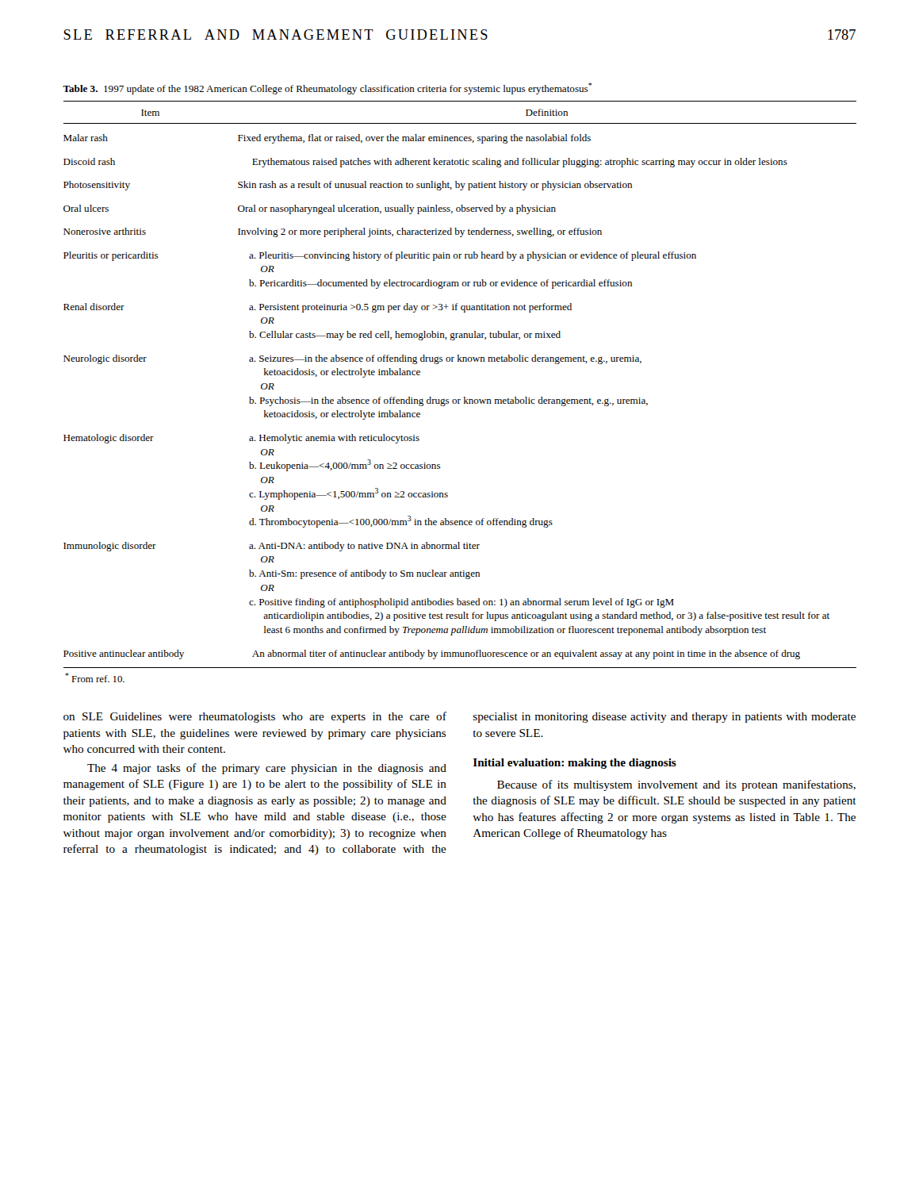SLE REFERRAL AND MANAGEMENT GUIDELINES 1787
Table 3. 1997 update of the 1982 American College of Rheumatology classification criteria for systemic lupus erythematosus *
| Item | Definition |
| --- | --- |
| Malar rash | Fixed erythema, flat or raised, over the malar eminences, sparing the nasolabial folds |
| Discoid rash | Erythematous raised patches with adherent keratotic scaling and follicular plugging: atrophic scarring may occur in older lesions |
| Photosensitivity | Skin rash as a result of unusual reaction to sunlight, by patient history or physician observation |
| Oral ulcers | Oral or nasopharyngeal ulceration, usually painless, observed by a physician |
| Nonerosive arthritis | Involving 2 or more peripheral joints, characterized by tenderness, swelling, or effusion |
| Pleuritis or pericarditis | a. Pleuritis—convincing history of pleuritic pain or rub heard by a physician or evidence of pleural effusion OR b. Pericarditis—documented by electrocardiogram or rub or evidence of pericardial effusion |
| Renal disorder | a. Persistent proteinuria >0.5 gm per day or >3+ if quantitation not performed OR b. Cellular casts—may be red cell, hemoglobin, granular, tubular, or mixed |
| Neurologic disorder | a. Seizures—in the absence of offending drugs or known metabolic derangement, e.g., uremia, ketoacidosis, or electrolyte imbalance OR b. Psychosis—in the absence of offending drugs or known metabolic derangement, e.g., uremia, ketoacidosis, or electrolyte imbalance |
| Hematologic disorder | a. Hemolytic anemia with reticulocytosis OR b. Leukopenia—<4,000/mm 3 on ≥2 occasions OR c. Lymphopenia—<1,500/mm 3 on ≥2 occasions OR d. Thrombocytopenia—<100,000/mm 3 in the absence of offending drugs |
| Immunologic disorder | a. Anti-DNA: antibody to native DNA in abnormal titer OR b. Anti-Sm: presence of antibody to Sm nuclear antigen OR c. Positive finding of antiphospholipid antibodies based on: 1) an abnormal serum level of IgG or IgM anticardiolipin antibodies, 2) a positive test result for lupus anticoagulant using a standard method, or 3) a false-positive test result for at least 6 months and confirmed by Treponema pallidum immobilization or fluorescent treponemal antibody absorption test |
| Positive antinuclear antibody | An abnormal titer of antinuclear antibody by immunofluorescence or an equivalent assay at any point in time in the absence of drug |
* From ref. 10.
on SLE Guidelines were rheumatologists who are experts in the care of patients with SLE, the guidelines were reviewed by primary care physicians who concurred with their content.
The 4 major tasks of the primary care physician in the diagnosis and management of SLE (Figure 1) are 1) to be alert to the possibility of SLE in their patients, and to make a diagnosis as early as possible; 2) to manage and monitor patients with SLE who have mild and stable disease (i.e., those without major organ involvement and/or comorbidity); 3) to recognize when referral to a rheumatologist is indicated; and 4) to collaborate with the specialist in monitoring disease activity and therapy in patients with moderate to severe SLE.
Initial evaluation: making the diagnosis
Because of its multisystem involvement and its protean manifestations, the diagnosis of SLE may be difficult. SLE should be suspected in any patient who has features affecting 2 or more organ systems as listed in Table 1. The American College of Rheumatology has